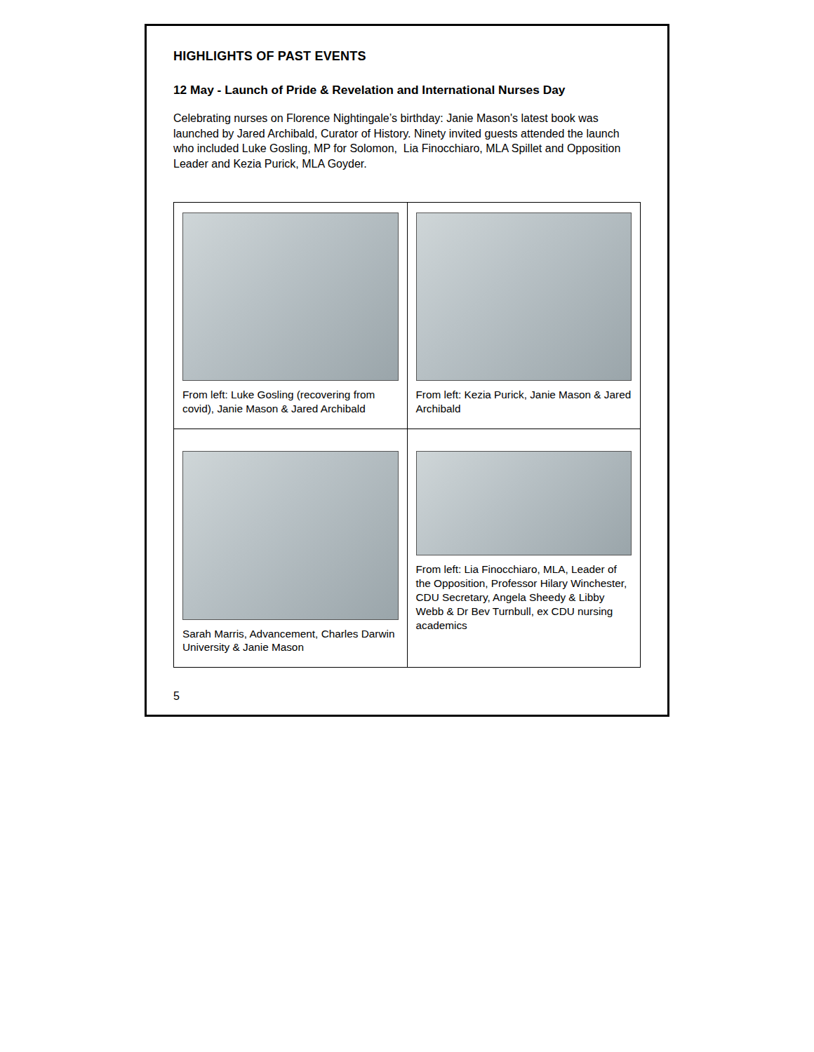HIGHLIGHTS OF PAST EVENTS
12 May - Launch of Pride & Revelation and International Nurses Day
Celebrating nurses on Florence Nightingale’s birthday: Janie Mason's latest book was launched by Jared Archibald, Curator of History. Ninety invited guests attended the launch who included Luke Gosling, MP for Solomon, Lia Finocchiaro, MLA Spillet and Opposition Leader and Kezia Purick, MLA Goyder.
| From left: Luke Gosling (recovering from covid), Janie Mason & Jared Archibald | From left: Kezia Purick, Janie Mason & Jared Archibald |
| Sarah Marris, Advancement, Charles Darwin University & Janie Mason | From left: Lia Finocchiaro, MLA, Leader of the Opposition, Professor Hilary Winchester, CDU Secretary, Angela Sheedy & Libby Webb & Dr Bev Turnbull, ex CDU nursing academics |
5